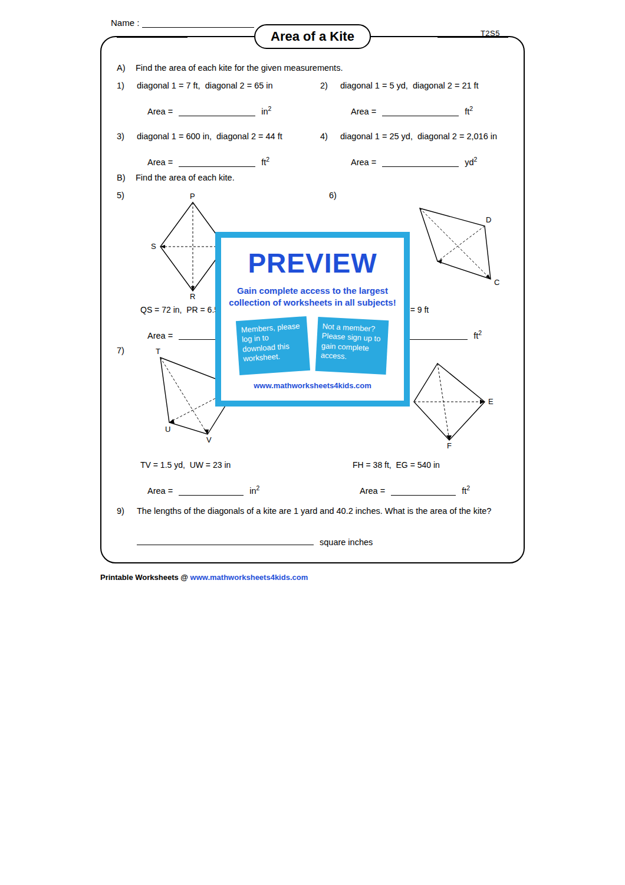Name :
Area of a Kite
T2S5
A)
Find the area of each kite for the given measurements.
1)
diagonal 1 = 7 ft, diagonal 2 = 65 in
Area = in2
2)
diagonal 1 = 5 yd, diagonal 2 = 21 ft
Area = ft2
3)
diagonal 1 = 600 in, diagonal 2 = 44 ft
Area = ft2
4)
diagonal 1 = 25 yd, diagonal 2 = 2,016 in
Area = yd2
B)
Find the area of each kite.
5)
P Q R S
QS = 72 in, PR = 6.5 ft
Area = in2
6)
D C
AC = 18 ft, BD = 9 ft
Area = ft2
7)
T U V
TV = 1.5 yd, UW = 23 in
Area = in2
8)
E F
FH = 38 ft, EG = 540 in
Area = ft2
9)
The lengths of the diagonals of a kite are 1 yard and 40.2 inches. What is the area of the kite?
square inches
PREVIEW
Gain complete access to the largest collection of worksheets in all subjects!
Members, please log in to download this worksheet.
Not a member? Please sign up to gain complete access.
www.mathworksheets4kids.com
Printable Worksheets @ www.mathworksheets4kids.com